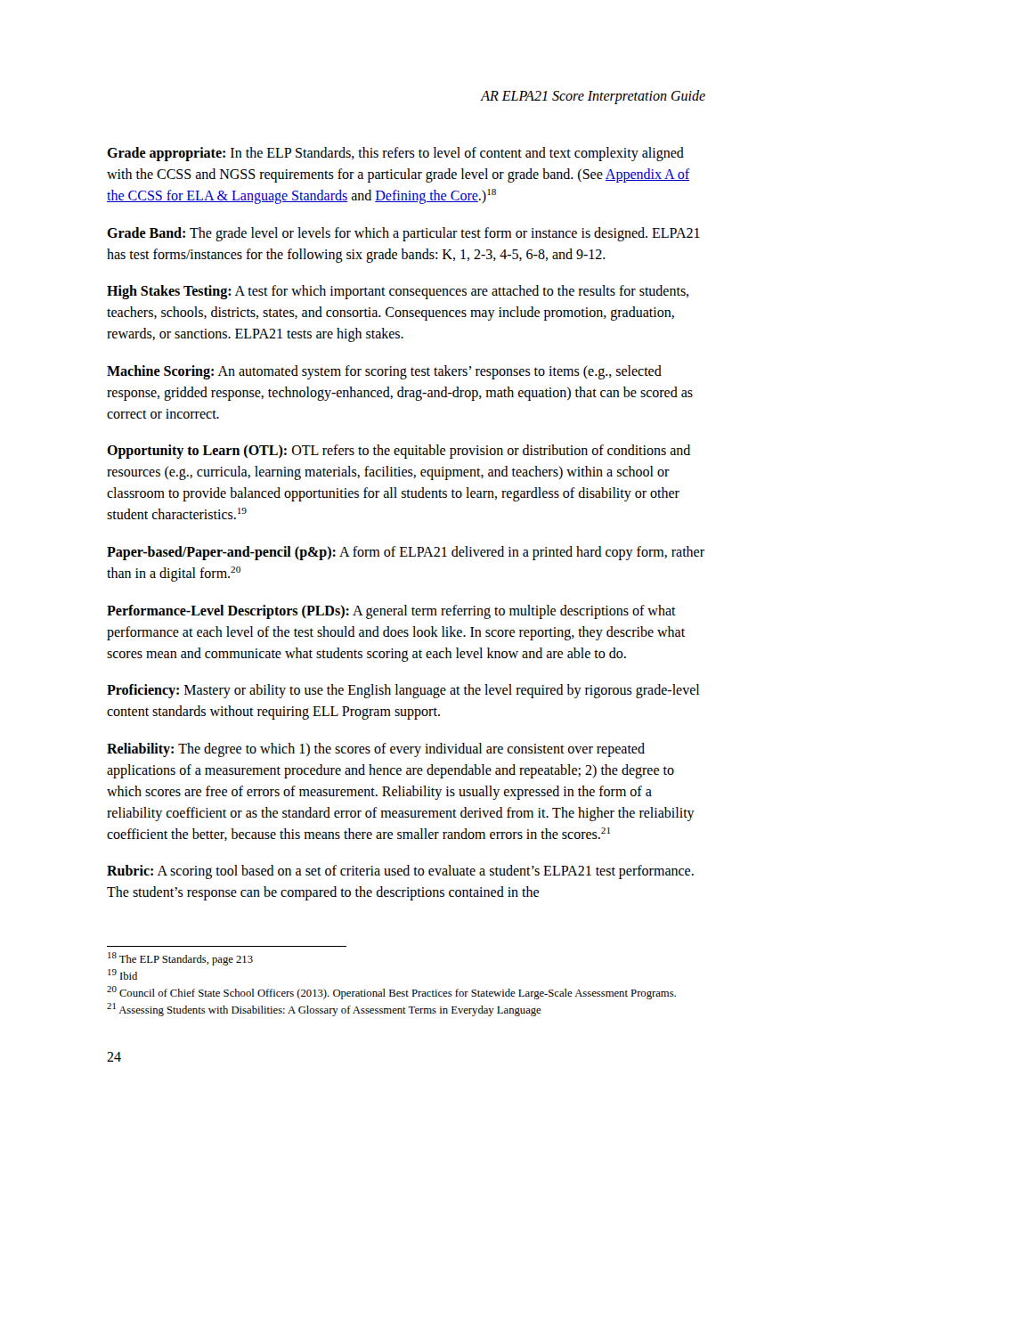AR ELPA21 Score Interpretation Guide
Grade appropriate: In the ELP Standards, this refers to level of content and text complexity aligned with the CCSS and NGSS requirements for a particular grade level or grade band. (See Appendix A of the CCSS for ELA & Language Standards and Defining the Core.)18
Grade Band: The grade level or levels for which a particular test form or instance is designed. ELPA21 has test forms/instances for the following six grade bands: K, 1, 2-3, 4-5, 6-8, and 9-12.
High Stakes Testing: A test for which important consequences are attached to the results for students, teachers, schools, districts, states, and consortia. Consequences may include promotion, graduation, rewards, or sanctions. ELPA21 tests are high stakes.
Machine Scoring: An automated system for scoring test takers’ responses to items (e.g., selected response, gridded response, technology-enhanced, drag-and-drop, math equation) that can be scored as correct or incorrect.
Opportunity to Learn (OTL): OTL refers to the equitable provision or distribution of conditions and resources (e.g., curricula, learning materials, facilities, equipment, and teachers) within a school or classroom to provide balanced opportunities for all students to learn, regardless of disability or other student characteristics.19
Paper-based/Paper-and-pencil (p&p): A form of ELPA21 delivered in a printed hard copy form, rather than in a digital form.20
Performance-Level Descriptors (PLDs): A general term referring to multiple descriptions of what performance at each level of the test should and does look like. In score reporting, they describe what scores mean and communicate what students scoring at each level know and are able to do.
Proficiency: Mastery or ability to use the English language at the level required by rigorous grade-level content standards without requiring ELL Program support.
Reliability: The degree to which 1) the scores of every individual are consistent over repeated applications of a measurement procedure and hence are dependable and repeatable; 2) the degree to which scores are free of errors of measurement. Reliability is usually expressed in the form of a reliability coefficient or as the standard error of measurement derived from it. The higher the reliability coefficient the better, because this means there are smaller random errors in the scores.21
Rubric: A scoring tool based on a set of criteria used to evaluate a student’s ELPA21 test performance. The student’s response can be compared to the descriptions contained in the
18 The ELP Standards, page 213
19 Ibid
20 Council of Chief State School Officers (2013). Operational Best Practices for Statewide Large-Scale Assessment Programs.
21 Assessing Students with Disabilities: A Glossary of Assessment Terms in Everyday Language
24